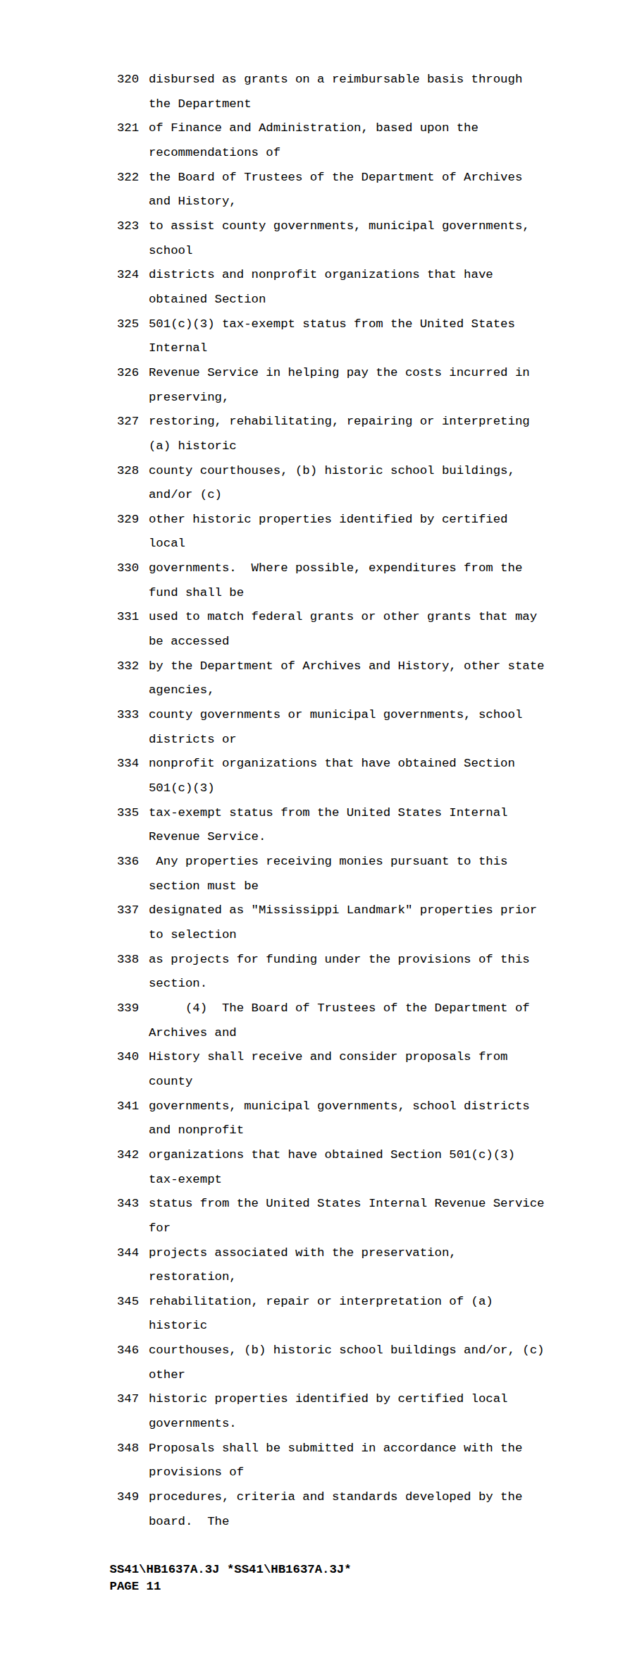disbursed as grants on a reimbursable basis through the Department
of Finance and Administration, based upon the recommendations of
the Board of Trustees of the Department of Archives and History,
to assist county governments, municipal governments, school
districts and nonprofit organizations that have obtained Section
501(c)(3) tax-exempt status from the United States Internal
Revenue Service in helping pay the costs incurred in preserving,
restoring, rehabilitating, repairing or interpreting (a) historic
county courthouses, (b) historic school buildings, and/or (c)
other historic properties identified by certified local
governments. Where possible, expenditures from the fund shall be
used to match federal grants or other grants that may be accessed
by the Department of Archives and History, other state agencies,
county governments or municipal governments, school districts or
nonprofit organizations that have obtained Section 501(c)(3)
tax-exempt status from the United States Internal Revenue Service.
Any properties receiving monies pursuant to this section must be
designated as "Mississippi Landmark" properties prior to selection
as projects for funding under the provisions of this section.
(4) The Board of Trustees of the Department of Archives and
History shall receive and consider proposals from county
governments, municipal governments, school districts and nonprofit
organizations that have obtained Section 501(c)(3) tax-exempt
status from the United States Internal Revenue Service for
projects associated with the preservation, restoration,
rehabilitation, repair or interpretation of (a) historic
courthouses, (b) historic school buildings and/or, (c) other
historic properties identified by certified local governments.
Proposals shall be submitted in accordance with the provisions of
procedures, criteria and standards developed by the board. The
SS41\HB1637A.3J *SS41\HB1637A.3J*
PAGE 11